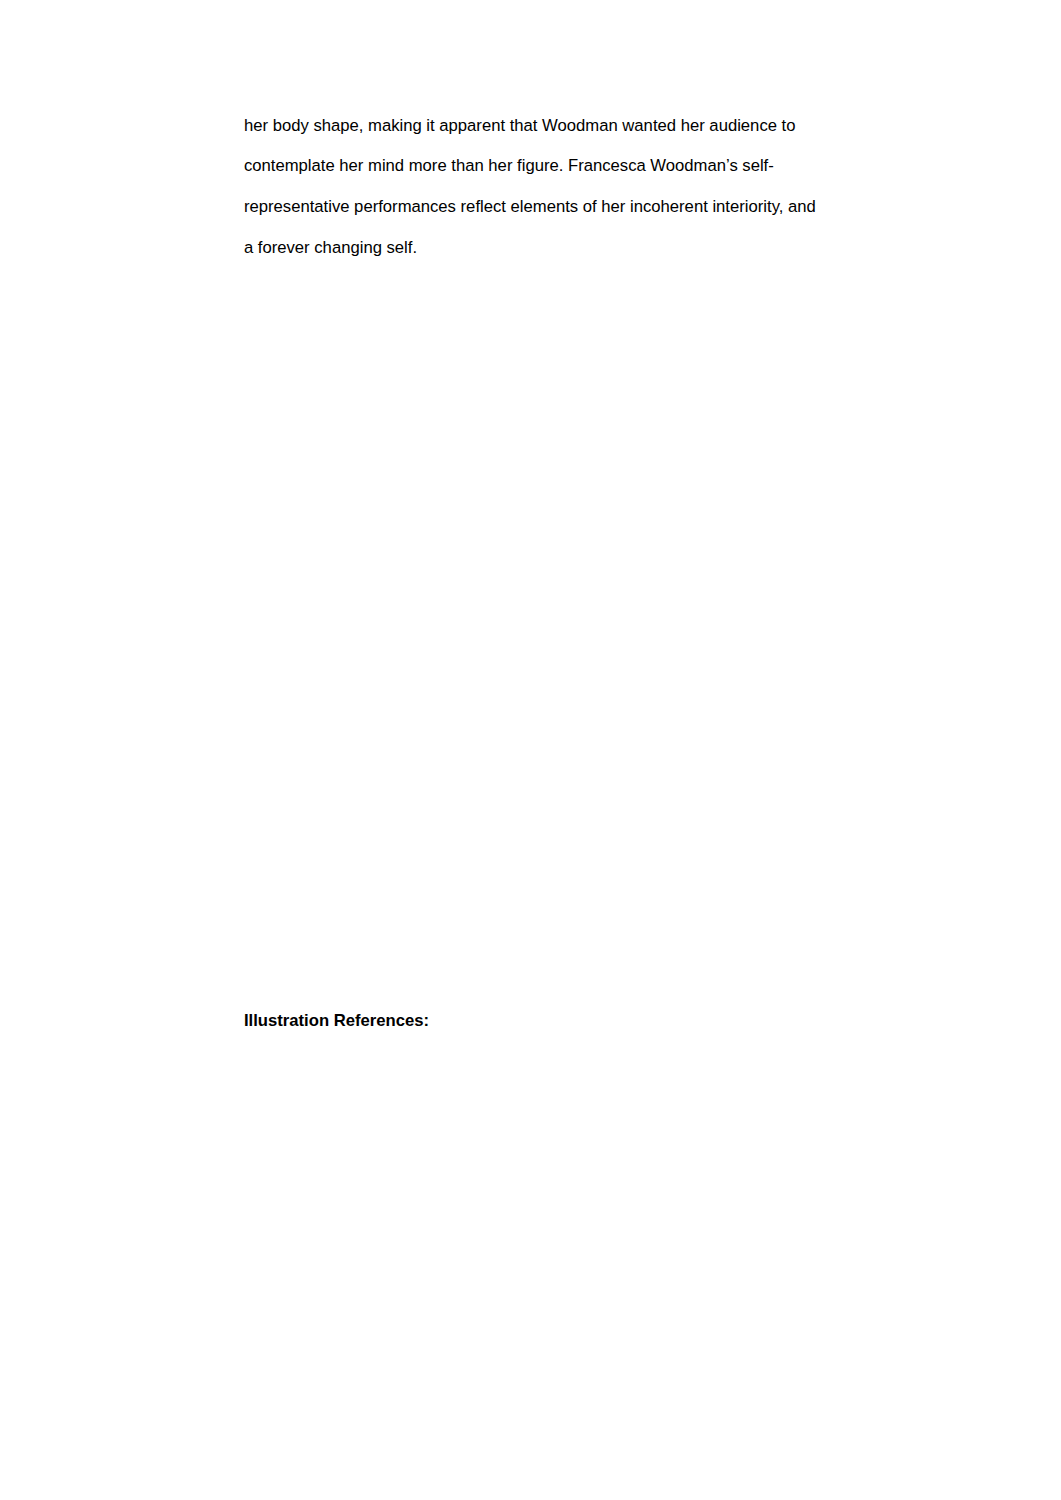her body shape, making it apparent that Woodman wanted her audience to contemplate her mind more than her figure. Francesca Woodman’s self-representative performances reflect elements of her incoherent interiority, and a forever changing self.
Illustration References: